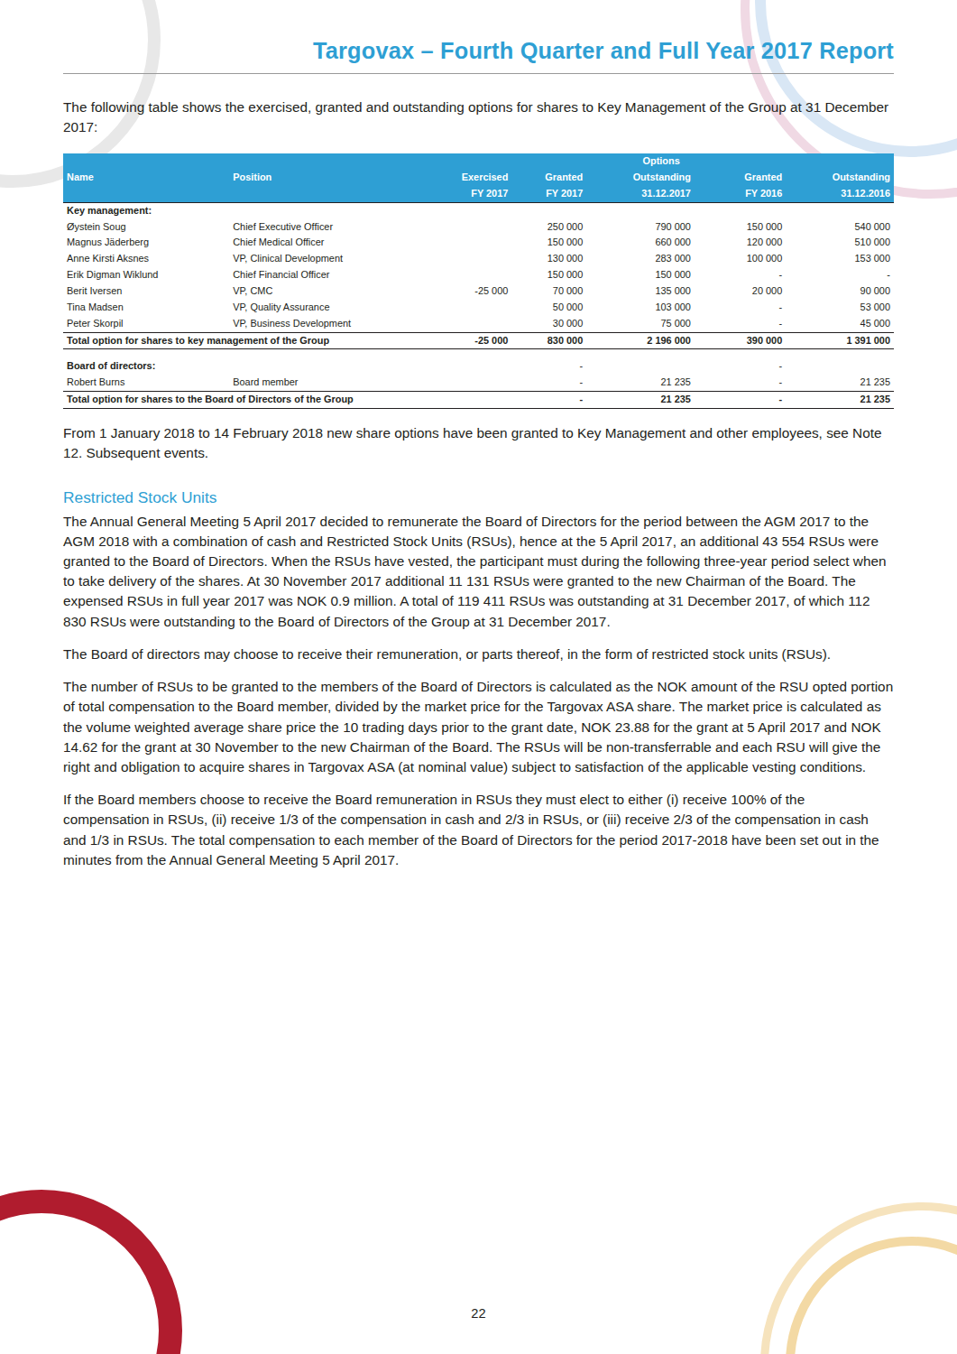Targovax – Fourth Quarter and Full Year 2017 Report
The following table shows the exercised, granted and outstanding options for shares to Key Management of the Group at 31 December 2017:
| | | Options |
| Name | Position | Exercised | Granted | Outstanding | Granted | Outstanding |
| | | FY 2017 | FY 2017 | 31.12.2017 | FY 2016 | 31.12.2016 |
| Key management: | | | | | | |
| Øystein Soug | Chief Executive Officer | | 250 000 | 790 000 | 150 000 | 540 000 |
| Magnus Jäderberg | Chief Medical Officer | | 150 000 | 660 000 | 120 000 | 510 000 |
| Anne Kirsti Aksnes | VP, Clinical Development | | 130 000 | 283 000 | 100 000 | 153 000 |
| Erik Digman Wiklund | Chief Financial Officer | | 150 000 | 150 000 | - | - |
| Berit Iversen | VP, CMC | -25 000 | 70 000 | 135 000 | 20 000 | 90 000 |
| Tina Madsen | VP, Quality Assurance | | 50 000 | 103 000 | - | 53 000 |
| Peter Skorpil | VP, Business Development | | 30 000 | 75 000 | - | 45 000 |
| Total option for shares to key management of the Group | -25 000 | 830 000 | 2 196 000 | 390 000 | 1 391 000 |
| Board of directors: | | | - | | - | |
| Robert Burns | Board member | | - | 21 235 | - | 21 235 |
| Total option for shares to the Board of Directors of the Group | | - | 21 235 | - | 21 235 |
From 1 January 2018 to 14 February 2018 new share options have been granted to Key Management and other employees, see Note 12. Subsequent events.
Restricted Stock Units
The Annual General Meeting 5 April 2017 decided to remunerate the Board of Directors for the period between the AGM 2017 to the AGM 2018 with a combination of cash and Restricted Stock Units (RSUs), hence at the 5 April 2017, an additional 43 554 RSUs were granted to the Board of Directors. When the RSUs have vested, the participant must during the following three-year period select when to take delivery of the shares. At 30 November 2017 additional 11 131 RSUs were granted to the new Chairman of the Board. The expensed RSUs in full year 2017 was NOK 0.9 million. A total of 119 411 RSUs was outstanding at 31 December 2017, of which 112 830 RSUs were outstanding to the Board of Directors of the Group at 31 December 2017.
The Board of directors may choose to receive their remuneration, or parts thereof, in the form of restricted stock units (RSUs).
The number of RSUs to be granted to the members of the Board of Directors is calculated as the NOK amount of the RSU opted portion of total compensation to the Board member, divided by the market price for the Targovax ASA share. The market price is calculated as the volume weighted average share price the 10 trading days prior to the grant date, NOK 23.88 for the grant at 5 April 2017 and NOK 14.62 for the grant at 30 November to the new Chairman of the Board. The RSUs will be non-transferrable and each RSU will give the right and obligation to acquire shares in Targovax ASA (at nominal value) subject to satisfaction of the applicable vesting conditions.
If the Board members choose to receive the Board remuneration in RSUs they must elect to either (i) receive 100% of the compensation in RSUs, (ii) receive 1/3 of the compensation in cash and 2/3 in RSUs, or (iii) receive 2/3 of the compensation in cash and 1/3 in RSUs. The total compensation to each member of the Board of Directors for the period 2017-2018 have been set out in the minutes from the Annual General Meeting 5 April 2017.
22